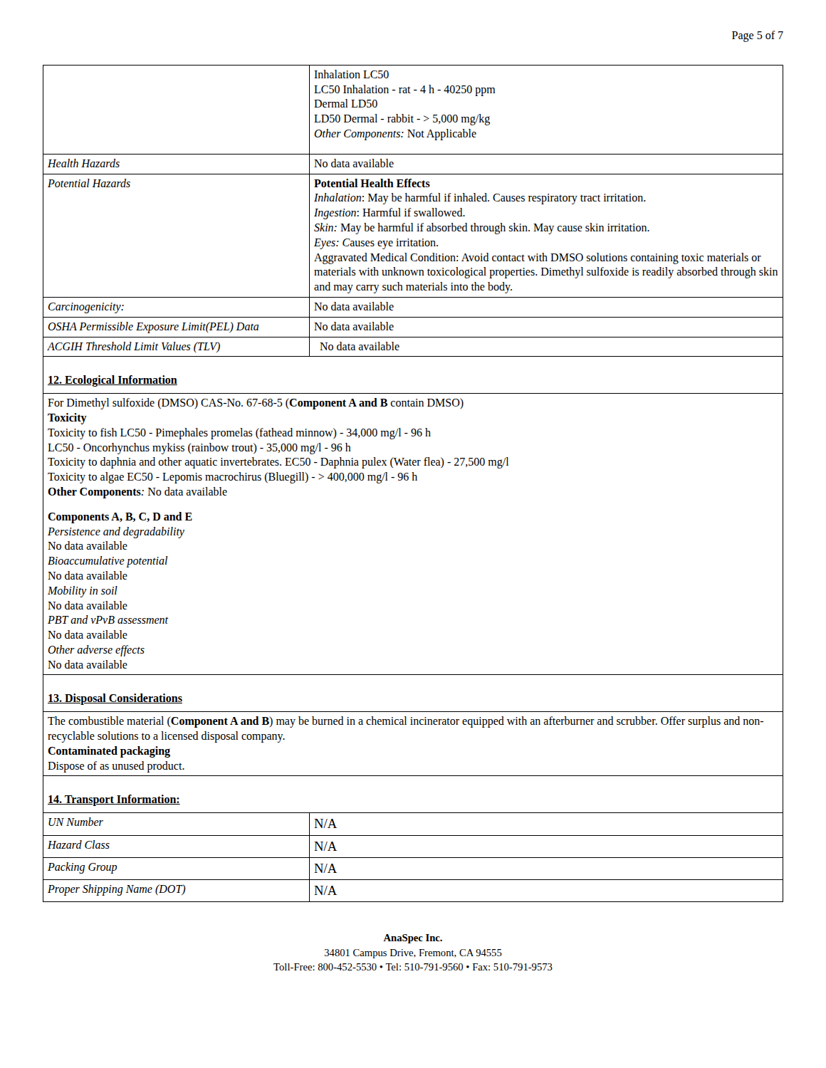Page 5 of 7
| | Inhalation LC50 LC50 Inhalation - rat - 4 h - 40250 ppm Dermal LD50 LD50 Dermal - rabbit - > 5,000 mg/kg Other Components: Not Applicable |
| Health Hazards | No data available |
| Potential Hazards | Potential Health Effects Inhalation : May be harmful if inhaled. Causes respiratory tract irritation. Ingestion : Harmful if swallowed. Skin: May be harmful if absorbed through skin. May cause skin irritation. Eyes: C auses eye irritation. Aggravated Medical Condition: Avoid contact with DMSO solutions containing toxic materials or materials with unknown toxicological properties. Dimethyl sulfoxide is readily absorbed through skin and may carry such materials into the body. |
| Carcinogenicity: | No data available |
| OSHA Permissible Exposure Limit(PEL) Data | No data available |
| ACGIH Threshold Limit Values (TLV) | No data available |
| 12. Ecological Information |
| For Dimethyl sulfoxide (DMSO) CAS-No. 67-68-5 ( Component A and B contain DMSO) Toxicity Toxicity to fish LC50 - Pimephales promelas (fathead minnow) - 34,000 mg/l - 96 h LC50 - Oncorhynchus mykiss (rainbow trout) - 35,000 mg/l - 96 h Toxicity to daphnia and other aquatic invertebrates. EC50 - Daphnia pulex (Water flea) - 27,500 mg/l Toxicity to algae EC50 - Lepomis macrochirus (Bluegill) - > 400,000 mg/l - 96 h Other Components : No data available Components A, B, C, D and E Persistence and degradability No data available Bioaccumulative potential No data available Mobility in soil No data available PBT and vPvB assessment No data available Other adverse effects No data available |
| 13. Disposal Considerations |
| The combustible material ( Component A and B ) may be burned in a chemical incinerator equipped with an afterburner and scrubber. Offer surplus and non-recyclable solutions to a licensed disposal company. Contaminated packaging Dispose of as unused product. |
| 14. Transport Information: |
| UN Number | N/A |
| Hazard Class | N/A |
| Packing Group | N/A |
| Proper Shipping Name (DOT) | N/A |
AnaSpec Inc.
34801 Campus Drive, Fremont, CA 94555
Toll-Free: 800-452-5530 • Tel: 510-791-9560 • Fax: 510-791-9573